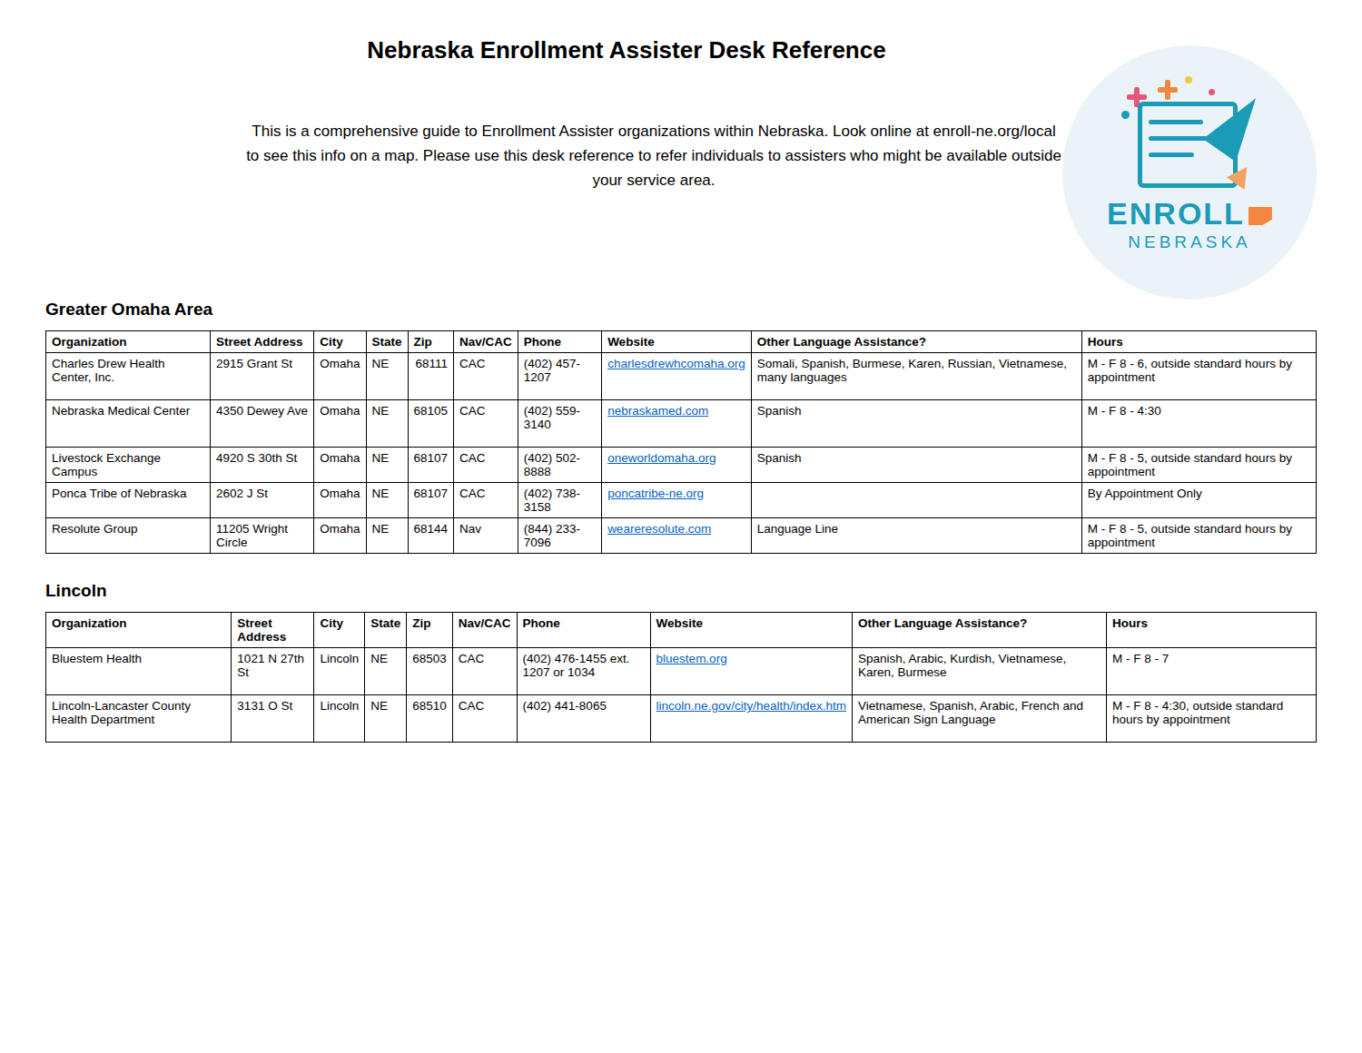Nebraska Enrollment Assister Desk Reference
ENROLL
NEBRASKA
This is a comprehensive guide to Enrollment Assister organizations within Nebraska. Look online at enroll-ne.org/local to see this info on a map. Please use this desk reference to refer individuals to assisters who might be available outside your service area.
Greater Omaha Area
| Organization | Street Address | City | State | Zip | Nav/CAC | Phone | Website | Other Language Assistance? | Hours |
| --- | --- | --- | --- | --- | --- | --- | --- | --- | --- |
| Charles Drew Health Center, Inc. | 2915 Grant St | Omaha | NE | 68111 | CAC | (402) 457-1207 | charlesdrewhcomaha.org | Somali, Spanish, Burmese, Karen, Russian, Vietnamese, many languages | M - F 8 - 6, outside standard hours by appointment |
| Nebraska Medical Center | 4350 Dewey Ave | Omaha | NE | 68105 | CAC | (402) 559-3140 | nebraskamed.com | Spanish | M - F 8 - 4:30 |
| Livestock Exchange Campus | 4920 S 30th St | Omaha | NE | 68107 | CAC | (402) 502-8888 | oneworldomaha.org | Spanish | M - F 8 - 5, outside standard hours by appointment |
| Ponca Tribe of Nebraska | 2602 J St | Omaha | NE | 68107 | CAC | (402) 738-3158 | poncatribe-ne.org | | By Appointment Only |
| Resolute Group | 11205 Wright Circle | Omaha | NE | 68144 | Nav | (844) 233-7096 | weareresolute.com | Language Line | M - F 8 - 5, outside standard hours by appointment |
Lincoln
| Organization | Street Address | City | State | Zip | Nav/CAC | Phone | Website | Other Language Assistance? | Hours |
| --- | --- | --- | --- | --- | --- | --- | --- | --- | --- |
| Bluestem Health | 1021 N 27th St | Lincoln | NE | 68503 | CAC | (402) 476-1455 ext. 1207 or 1034 | bluestem.org | Spanish, Arabic, Kurdish, Vietnamese, Karen, Burmese | M - F 8 - 7 |
| Lincoln-Lancaster County Health Department | 3131 O St | Lincoln | NE | 68510 | CAC | (402) 441-8065 | lincoln.ne.gov/city/health/index.htm | Vietnamese, Spanish, Arabic, French and American Sign Language | M - F 8 - 4:30, outside standard hours by appointment |